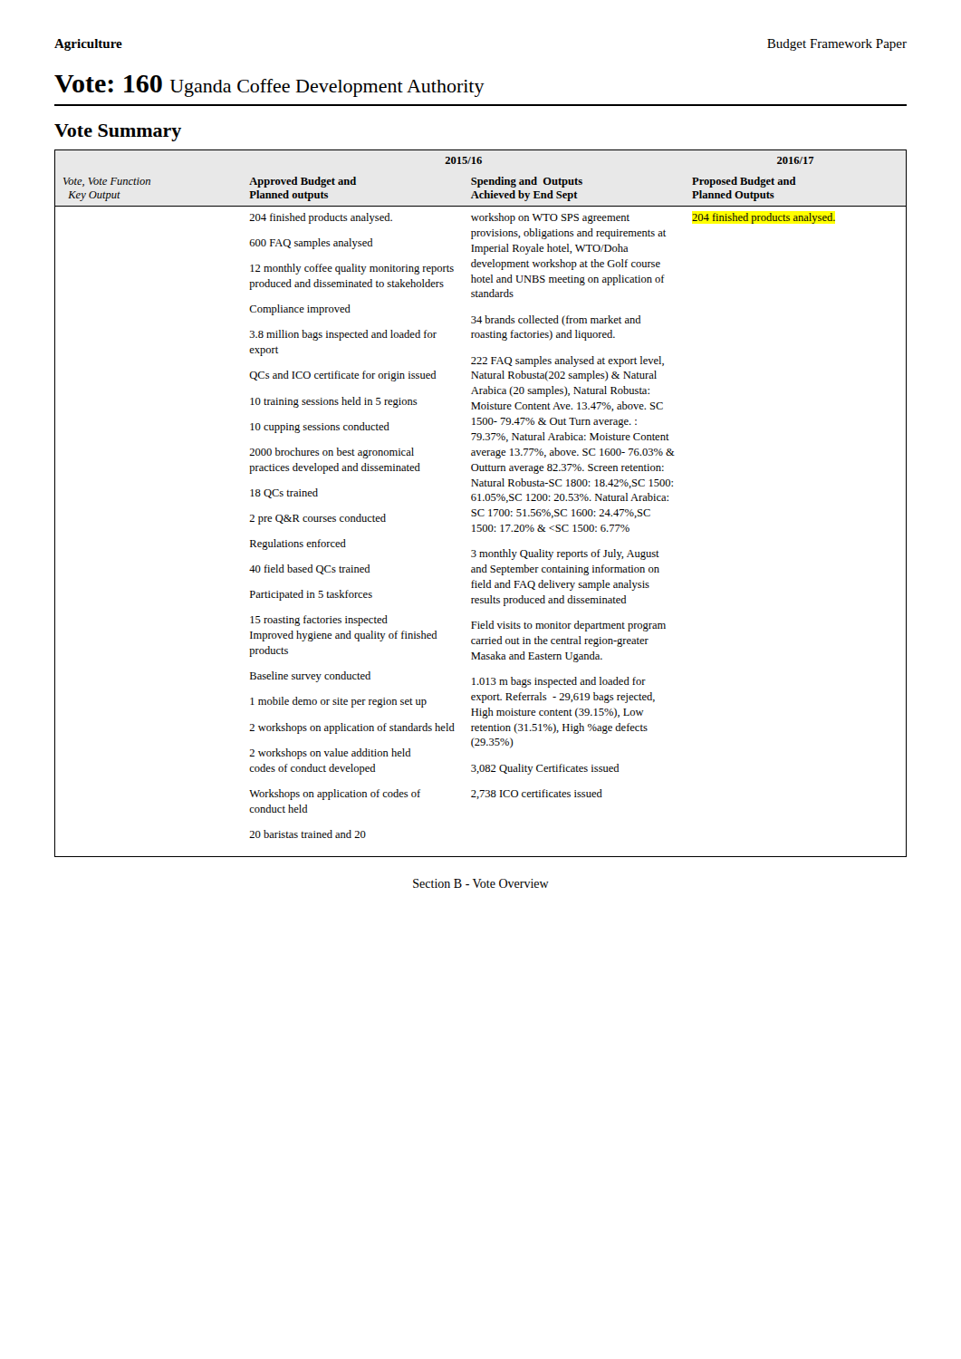Agriculture
Budget Framework Paper
Vote: 160 Uganda Coffee Development Authority
Vote Summary
| | 2015/16 | 2016/17 |
| --- | --- | --- |
| Vote, Vote Function Key Output | Approved Budget and Planned outputs | Spending and Outputs Achieved by End Sept | Proposed Budget and Planned Outputs |
| | 204 finished products analysed. 600 FAQ samples analysed 12 monthly coffee quality monitoring reports produced and disseminated to stakeholders Compliance improved 3.8 million bags inspected and loaded for export QCs and ICO certificate for origin issued 10 training sessions held in 5 regions 10 cupping sessions conducted 2000 brochures on best agronomical practices developed and disseminated 18 QCs trained 2 pre Q&R courses conducted Regulations enforced 40 field based QCs trained Participated in 5 taskforces 15 roasting factories inspected Improved hygiene and quality of finished products Baseline survey conducted 1 mobile demo or site per region set up 2 workshops on application of standards held 2 workshops on value addition held codes of conduct developed Workshops on application of codes of conduct held 20 baristas trained and 20 | workshop on WTO SPS agreement provisions, obligations and requirements at Imperial Royale hotel, WTO/Doha development workshop at the Golf course hotel and UNBS meeting on application of standards 34 brands collected (from market and roasting factories) and liquored. 222 FAQ samples analysed at export level, Natural Robusta(202 samples) & Natural Arabica (20 samples), Natural Robusta: Moisture Content Ave. 13.47%, above. SC 1500- 79.47% & Out Turn average. : 79.37%, Natural Arabica: Moisture Content average 13.77%, above. SC 1600- 76.03% & Outturn average 82.37%. Screen retention: Natural Robusta-SC 1800: 18.42%,SC 1500: 61.05%,SC 1200: 20.53%. Natural Arabica: SC 1700: 51.56%,SC 1600: 24.47%,SC 1500: 17.20% & <SC 1500: 6.77% 3 monthly Quality reports of July, August and September containing information on field and FAQ delivery sample analysis results produced and disseminated Field visits to monitor department program carried out in the central region-greater Masaka and Eastern Uganda. 1.013 m bags inspected and loaded for export. Referrals - 29,619 bags rejected, High moisture content (39.15%), Low retention (31.51%), High %age defects (29.35%) 3,082 Quality Certificates issued 2,738 ICO certificates issued | 204 finished products analysed. |
Section B - Vote Overview